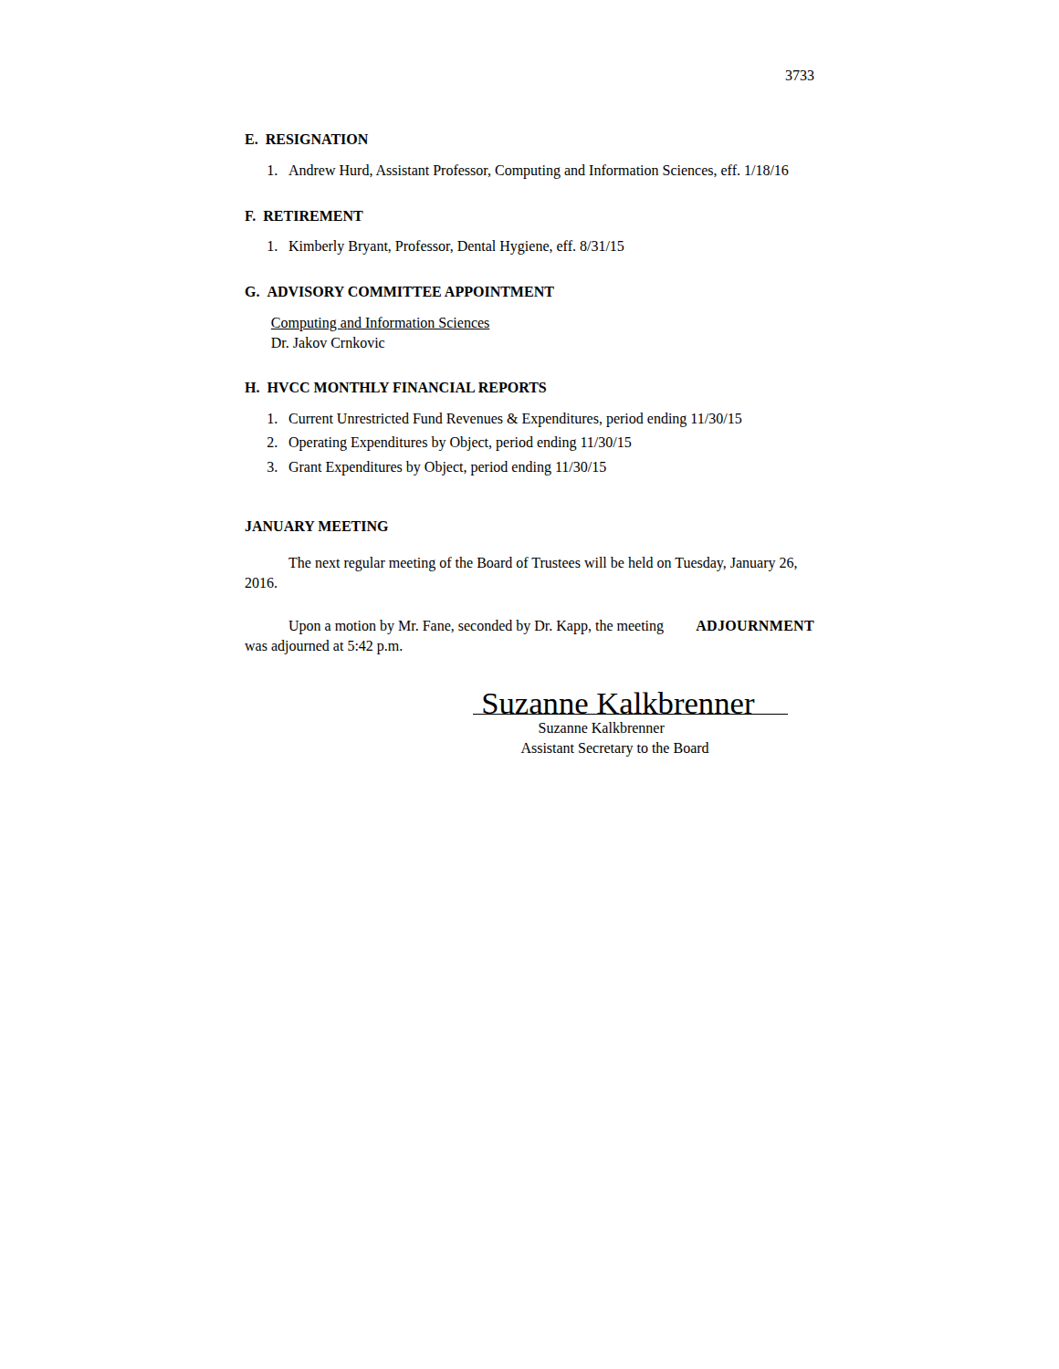3733
E. RESIGNATION
Andrew Hurd, Assistant Professor, Computing and Information Sciences, eff. 1/18/16
F. RETIREMENT
Kimberly Bryant, Professor, Dental Hygiene, eff. 8/31/15
G. ADVISORY COMMITTEE APPOINTMENT
Computing and Information Sciences
Dr. Jakov Crnkovic
H. HVCC MONTHLY FINANCIAL REPORTS
Current Unrestricted Fund Revenues & Expenditures, period ending 11/30/15
Operating Expenditures by Object, period ending 11/30/15
Grant Expenditures by Object, period ending 11/30/15
JANUARY MEETING
The next regular meeting of the Board of Trustees will be held on Tuesday, January 26, 2016.
Upon a motion by Mr. Fane, seconded by Dr. Kapp, the meeting was adjourned at 5:42 p.m.
ADJOURNMENT
Suzanne Kalkbrenner
Suzanne Kalkbrenner
Assistant Secretary to the Board